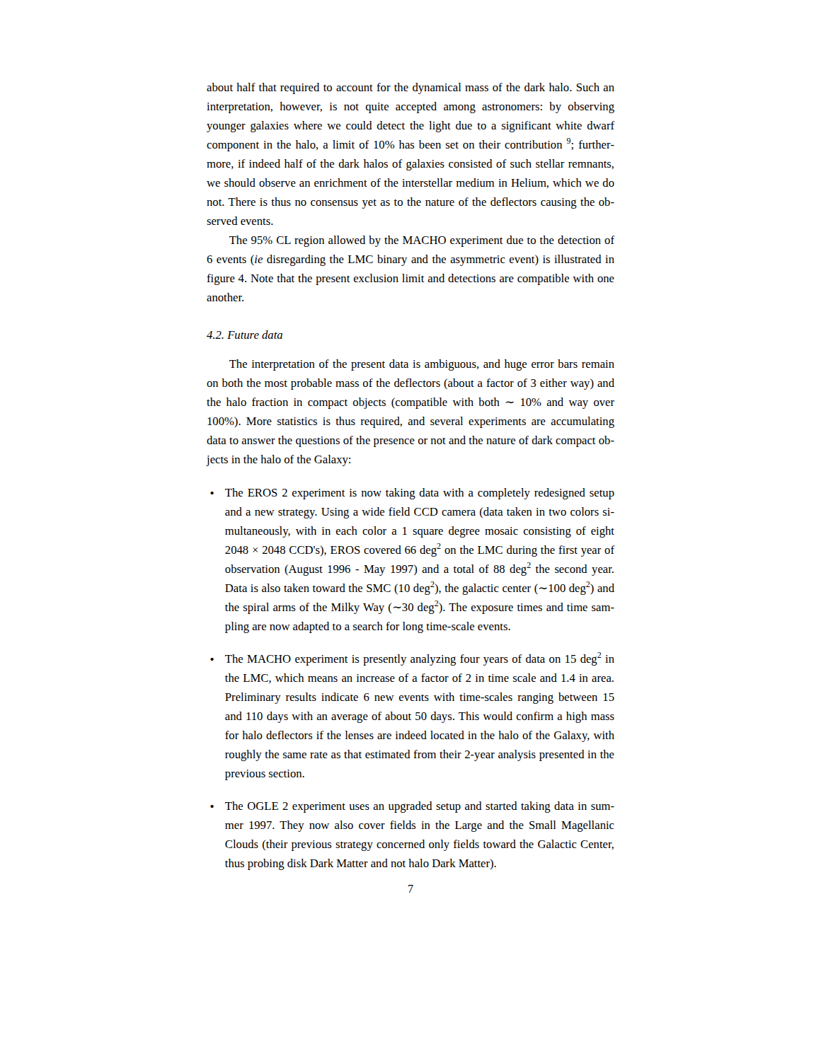about half that required to account for the dynamical mass of the dark halo. Such an interpretation, however, is not quite accepted among astronomers: by observing younger galaxies where we could detect the light due to a significant white dwarf component in the halo, a limit of 10% has been set on their contribution 9; furthermore, if indeed half of the dark halos of galaxies consisted of such stellar remnants, we should observe an enrichment of the interstellar medium in Helium, which we do not. There is thus no consensus yet as to the nature of the deflectors causing the observed events.
The 95% CL region allowed by the MACHO experiment due to the detection of 6 events (ie disregarding the LMC binary and the asymmetric event) is illustrated in figure 4. Note that the present exclusion limit and detections are compatible with one another.
4.2. Future data
The interpretation of the present data is ambiguous, and huge error bars remain on both the most probable mass of the deflectors (about a factor of 3 either way) and the halo fraction in compact objects (compatible with both ∼ 10% and way over 100%). More statistics is thus required, and several experiments are accumulating data to answer the questions of the presence or not and the nature of dark compact objects in the halo of the Galaxy:
The EROS 2 experiment is now taking data with a completely redesigned setup and a new strategy. Using a wide field CCD camera (data taken in two colors simultaneously, with in each color a 1 square degree mosaic consisting of eight 2048 × 2048 CCD's), EROS covered 66 deg2 on the LMC during the first year of observation (August 1996 - May 1997) and a total of 88 deg2 the second year. Data is also taken toward the SMC (10 deg2), the galactic center (∼100 deg2) and the spiral arms of the Milky Way (∼30 deg2). The exposure times and time sampling are now adapted to a search for long time-scale events.
The MACHO experiment is presently analyzing four years of data on 15 deg2 in the LMC, which means an increase of a factor of 2 in time scale and 1.4 in area. Preliminary results indicate 6 new events with time-scales ranging between 15 and 110 days with an average of about 50 days. This would confirm a high mass for halo deflectors if the lenses are indeed located in the halo of the Galaxy, with roughly the same rate as that estimated from their 2-year analysis presented in the previous section.
The OGLE 2 experiment uses an upgraded setup and started taking data in summer 1997. They now also cover fields in the Large and the Small Magellanic Clouds (their previous strategy concerned only fields toward the Galactic Center, thus probing disk Dark Matter and not halo Dark Matter).
7